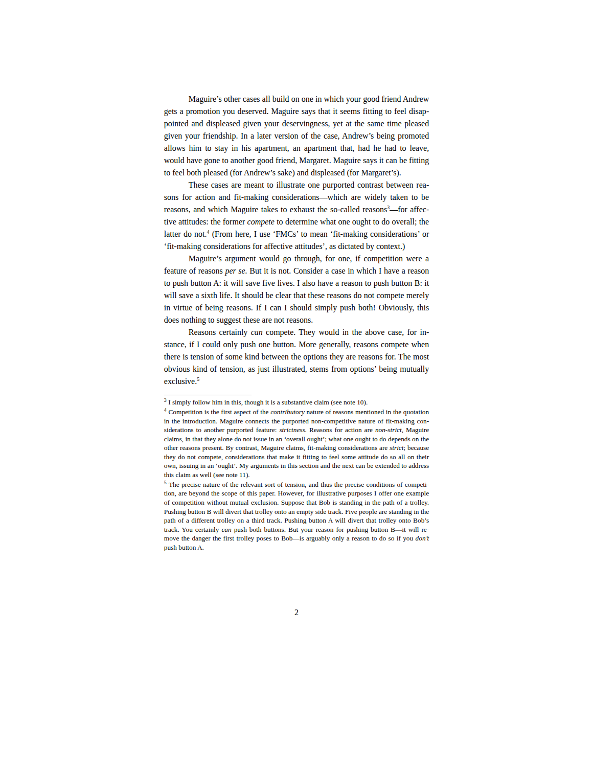Maguire’s other cases all build on one in which your good friend Andrew gets a promotion you deserved. Maguire says that it seems fitting to feel disappointed and displeased given your deservingness, yet at the same time pleased given your friendship. In a later version of the case, Andrew’s being promoted allows him to stay in his apartment, an apartment that, had he had to leave, would have gone to another good friend, Margaret. Maguire says it can be fitting to feel both pleased (for Andrew’s sake) and displeased (for Margaret’s).
These cases are meant to illustrate one purported contrast between reasons for action and fit-making considerations—which are widely taken to be reasons, and which Maguire takes to exhaust the so-called reasons3—for affective attitudes: the former compete to determine what one ought to do overall; the latter do not.4 (From here, I use ‘FMCs’ to mean ‘fit-making considerations’ or ‘fit-making considerations for affective attitudes’, as dictated by context.)
Maguire’s argument would go through, for one, if competition were a feature of reasons per se. But it is not. Consider a case in which I have a reason to push button A: it will save five lives. I also have a reason to push button B: it will save a sixth life. It should be clear that these reasons do not compete merely in virtue of being reasons. If I can I should simply push both! Obviously, this does nothing to suggest these are not reasons.
Reasons certainly can compete. They would in the above case, for instance, if I could only push one button. More generally, reasons compete when there is tension of some kind between the options they are reasons for. The most obvious kind of tension, as just illustrated, stems from options’ being mutually exclusive.5
3 I simply follow him in this, though it is a substantive claim (see note 10).
4 Competition is the first aspect of the contributory nature of reasons mentioned in the quotation in the introduction. Maguire connects the purported non-competitive nature of fit-making considerations to another purported feature: strictness. Reasons for action are non-strict, Maguire claims, in that they alone do not issue in an ‘overall ought’; what one ought to do depends on the other reasons present. By contrast, Maguire claims, fit-making considerations are strict; because they do not compete, considerations that make it fitting to feel some attitude do so all on their own, issuing in an ‘ought’. My arguments in this section and the next can be extended to address this claim as well (see note 11).
5 The precise nature of the relevant sort of tension, and thus the precise conditions of competition, are beyond the scope of this paper. However, for illustrative purposes I offer one example of competition without mutual exclusion. Suppose that Bob is standing in the path of a trolley. Pushing button B will divert that trolley onto an empty side track. Five people are standing in the path of a different trolley on a third track. Pushing button A will divert that trolley onto Bob’s track. You certainly can push both buttons. But your reason for pushing button B—it will remove the danger the first trolley poses to Bob—is arguably only a reason to do so if you don’t push button A.
2